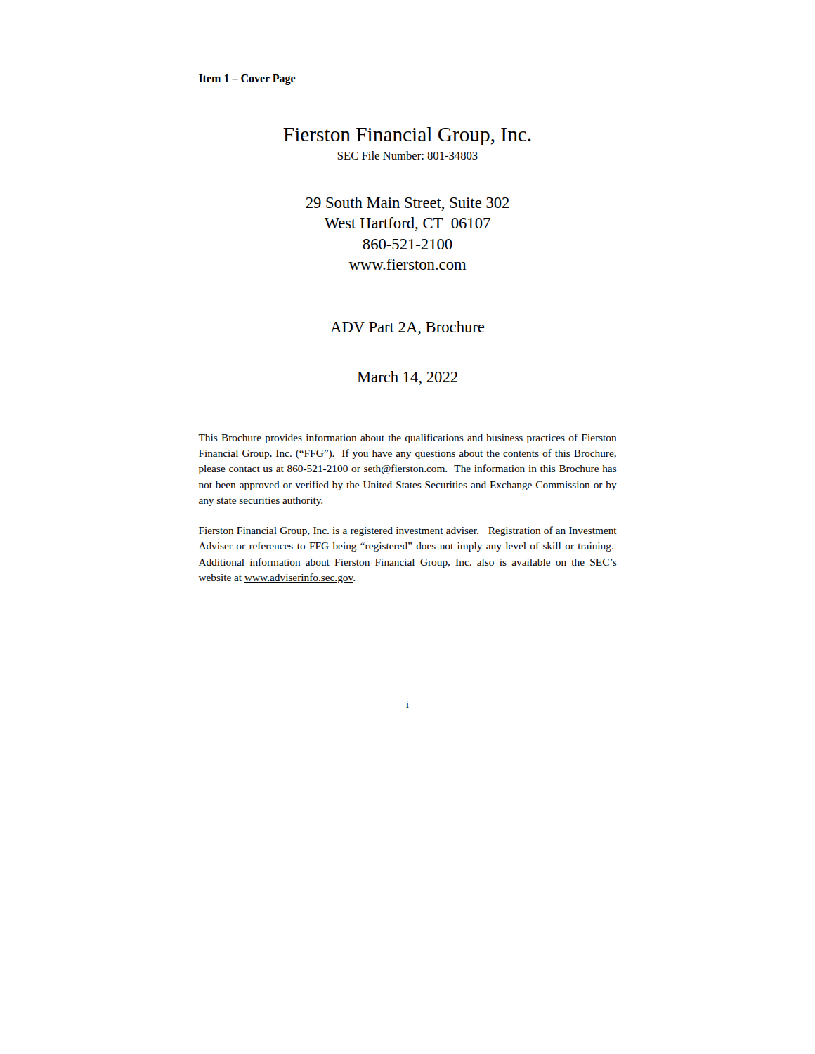Item 1 – Cover Page
Fierston Financial Group, Inc.
SEC File Number: 801-34803
29 South Main Street, Suite 302
West Hartford, CT 06107
860-521-2100
www.fierston.com
ADV Part 2A, Brochure
March 14, 2022
This Brochure provides information about the qualifications and business practices of Fierston Financial Group, Inc. (“FFG”). If you have any questions about the contents of this Brochure, please contact us at 860-521-2100 or seth@fierston.com. The information in this Brochure has not been approved or verified by the United States Securities and Exchange Commission or by any state securities authority.
Fierston Financial Group, Inc. is a registered investment adviser. Registration of an Investment Adviser or references to FFG being “registered” does not imply any level of skill or training. Additional information about Fierston Financial Group, Inc. also is available on the SEC’s website at www.adviserinfo.sec.gov.
i